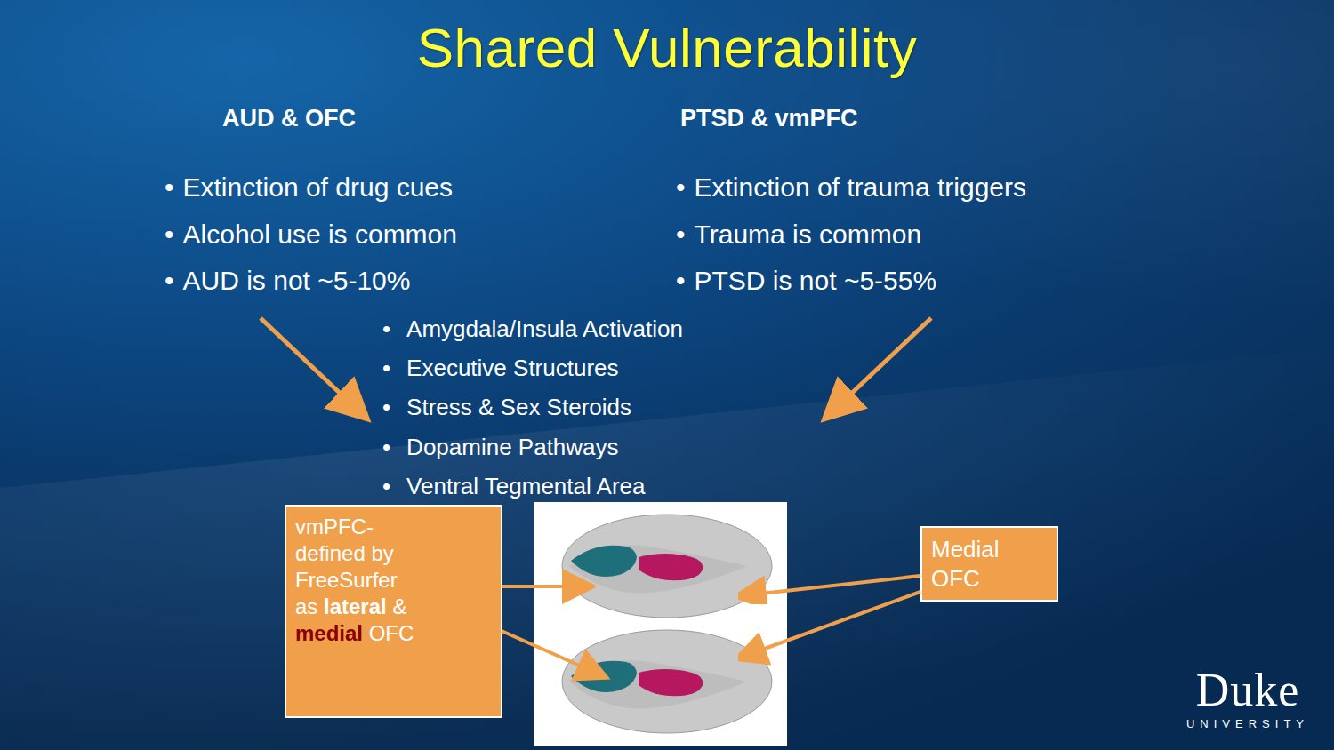Shared Vulnerability
AUD & OFC
PTSD & vmPFC
Extinction of drug cues
Alcohol use is common
AUD is not ~5-10%
Extinction of trauma triggers
Trauma is common
PTSD is not ~5-55%
Amygdala/Insula Activation
Executive Structures
Stress & Sex Steroids
Dopamine Pathways
Ventral Tegmental Area
vmPFC-
defined by
FreeSurfer
as lateral &
medial OFC
Medial
OFC
Duke
UNIVERSITY